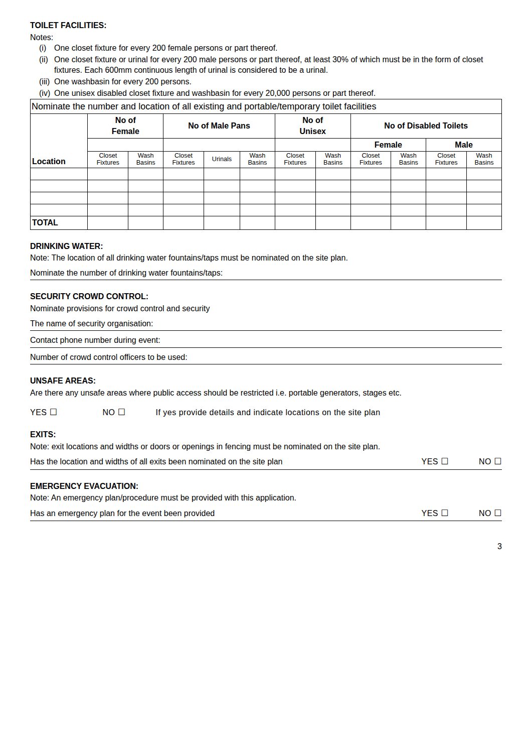Toilet Facilities:
Notes:
(i) One closet fixture for every 200 female persons or part thereof.
(ii) One closet fixture or urinal for every 200 male persons or part thereof, at least 30% of which must be in the form of closet fixtures. Each 600mm continuous length of urinal is considered to be a urinal.
(iii) One washbasin for every 200 persons.
(iv) One unisex disabled closet fixture and washbasin for every 20,000 persons or part thereof.
Nominate the number and location of all existing and portable/temporary toilet facilities
| Location | No of Female | No of Male Pans | No of Unisex | No of Disabled Toilets |
| --- | --- | --- | --- | --- |
| | | | Female | Male |
| Closet Fixtures | Wash Basins | Closet Fixtures | Urinals | Wash Basins | Closet Fixtures | Wash Basins | Closet Fixtures | Wash Basins | Closet Fixtures | Wash Basins |
| TOTAL | | | | | | | | | | | |
Drinking Water:
Note: The location of all drinking water fountains/taps must be nominated on the site plan.
Nominate the number of drinking water fountains/taps:
Security Crowd Control:
Nominate provisions for crowd control and security
The name of security organisation:
Contact phone number during event:
Number of crowd control officers to be used:
Unsafe Areas:
Are there any unsafe areas where public access should be restricted i.e. portable generators, stages etc.
YES ☐ NO ☐ If yes provide details and indicate locations on the site plan
Exits:
Note: exit locations and widths or doors or openings in fencing must be nominated on the site plan.
Has the location and widths of all exits been nominated on the site plan YES ☐ NO ☐
Emergency Evacuation:
Note: An emergency plan/procedure must be provided with this application.
Has an emergency plan for the event been provided YES ☐ NO ☐
3